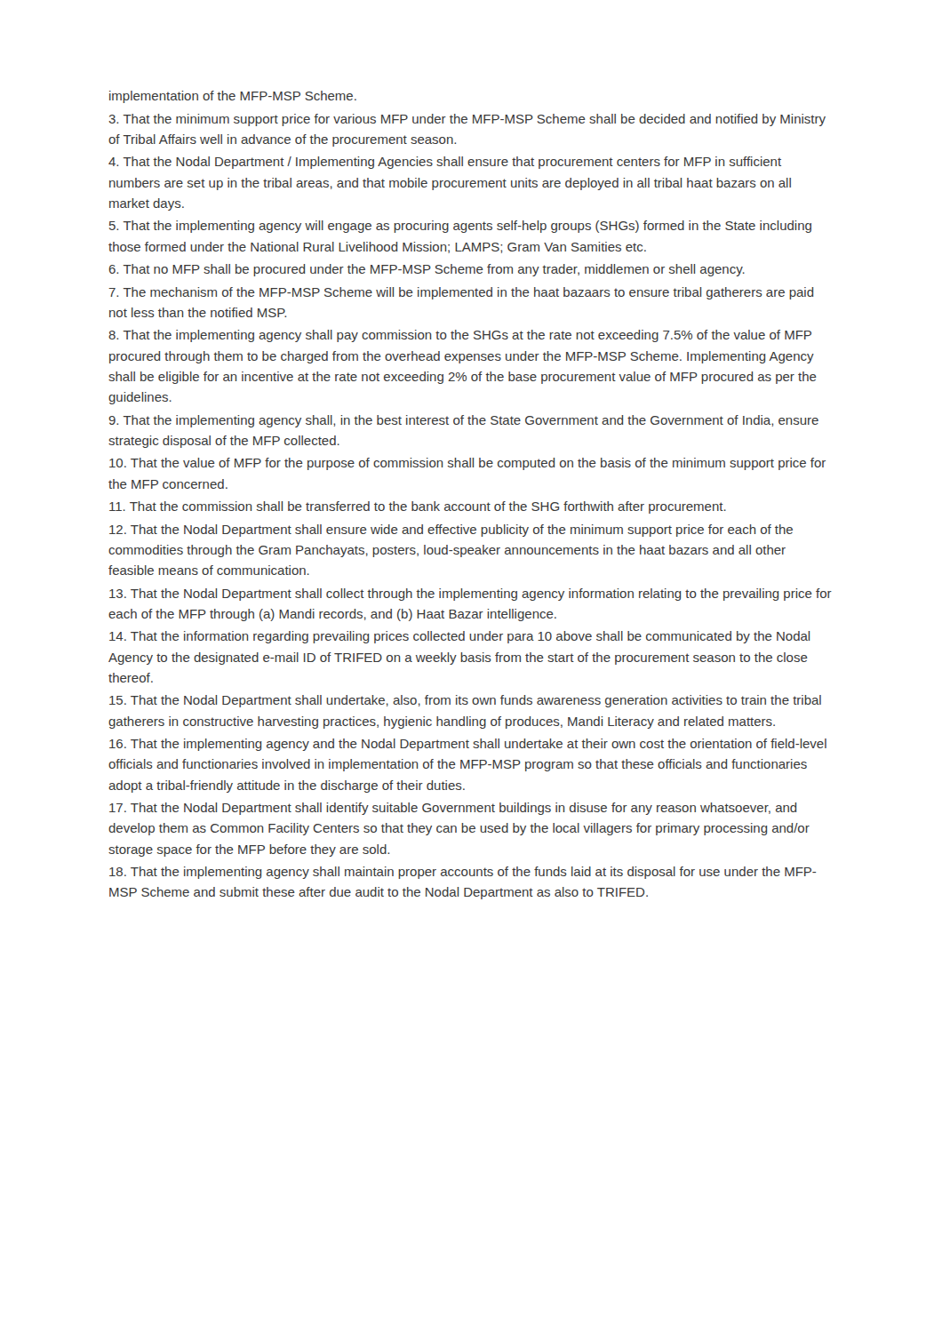implementation of the MFP-MSP Scheme.
3. That the minimum support price for various MFP under the MFP-MSP Scheme shall be decided and notified by Ministry of Tribal Affairs well in advance of the procurement season.
4. That the Nodal Department / Implementing Agencies shall ensure that procurement centers for MFP in sufficient numbers are set up in the tribal areas, and that mobile procurement units are deployed in all tribal haat bazars on all market days.
5. That the implementing agency will engage as procuring agents self-help groups (SHGs) formed in the State including those formed under the National Rural Livelihood Mission; LAMPS; Gram Van Samities etc.
6. That no MFP shall be procured under the MFP-MSP Scheme from any trader, middlemen or shell agency.
7. The mechanism of the MFP-MSP Scheme will be implemented in the haat bazaars to ensure tribal gatherers are paid not less than the notified MSP.
8. That the implementing agency shall pay commission to the SHGs at the rate not exceeding 7.5% of the value of MFP procured through them to be charged from the overhead expenses under the MFP-MSP Scheme. Implementing Agency shall be eligible for an incentive at the rate not exceeding 2% of the base procurement value of MFP procured as per the guidelines.
9. That the implementing agency shall, in the best interest of the State Government and the Government of India, ensure strategic disposal of the MFP collected.
10. That the value of MFP for the purpose of commission shall be computed on the basis of the minimum support price for the MFP concerned.
11. That the commission shall be transferred to the bank account of the SHG forthwith after procurement.
12. That the Nodal Department shall ensure wide and effective publicity of the minimum support price for each of the commodities through the Gram Panchayats, posters, loud-speaker announcements in the haat bazars and all other feasible means of communication.
13. That the Nodal Department shall collect through the implementing agency information relating to the prevailing price for each of the MFP through (a) Mandi records, and (b) Haat Bazar intelligence.
14. That the information regarding prevailing prices collected under para 10 above shall be communicated by the Nodal Agency to the designated e-mail ID of TRIFED on a weekly basis from the start of the procurement season to the close thereof.
15. That the Nodal Department shall undertake, also, from its own funds awareness generation activities to train the tribal gatherers in constructive harvesting practices, hygienic handling of produces, Mandi Literacy and related matters.
16. That the implementing agency and the Nodal Department shall undertake at their own cost the orientation of field-level officials and functionaries involved in implementation of the MFP-MSP program so that these officials and functionaries adopt a tribal-friendly attitude in the discharge of their duties.
17. That the Nodal Department shall identify suitable Government buildings in disuse for any reason whatsoever, and develop them as Common Facility Centers so that they can be used by the local villagers for primary processing and/or storage space for the MFP before they are sold.
18. That the implementing agency shall maintain proper accounts of the funds laid at its disposal for use under the MFP-MSP Scheme and submit these after due audit to the Nodal Department as also to TRIFED.